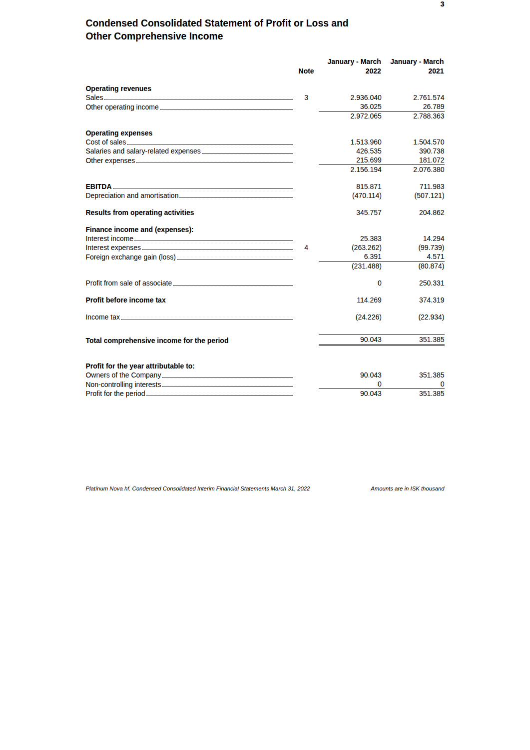3
Condensed Consolidated Statement of Profit or Loss and Other Comprehensive Income
| | | January - March | January - March |
| --- | --- | --- | --- |
| | Note | 2022 | 2021 |
| Operating revenues | | | |
| Sales | 3 | 2.936.040 | 2.761.574 |
| Other operating income | | 36.025 | 26.789 |
| | | 2.972.065 | 2.788.363 |
| Operating expenses | | | |
| Cost of sales | | 1.513.960 | 1.504.570 |
| Salaries and salary-related expenses | | 426.535 | 390.738 |
| Other expenses | | 215.699 | 181.072 |
| | | 2.156.194 | 2.076.380 |
| EBITDA | | 815.871 | 711.983 |
| Depreciation and amortisation | | (470.114) | (507.121) |
| Results from operating activities | | 345.757 | 204.862 |
| Finance income and (expenses): | | | |
| Interest income | | 25.383 | 14.294 |
| Interest expenses | 4 | (263.262) | (99.739) |
| Foreign exchange gain (loss) | | 6.391 | 4.571 |
| | | (231.488) | (80.874) |
| Profit from sale of associate | | 0 | 250.331 |
| Profit before income tax | | 114.269 | 374.319 |
| Income tax | | (24.226) | (22.934) |
| Total comprehensive income for the period | | 90.043 | 351.385 |
| Profit for the year attributable to: | | | |
| Owners of the Company | | 90.043 | 351.385 |
| Non-controlling interests | | 0 | 0 |
| Profit for the period | | 90.043 | 351.385 |
Platínum Nova hf. Condensed Consolidated Interim Financial Statements March 31, 2022 Amounts are in ISK thousand